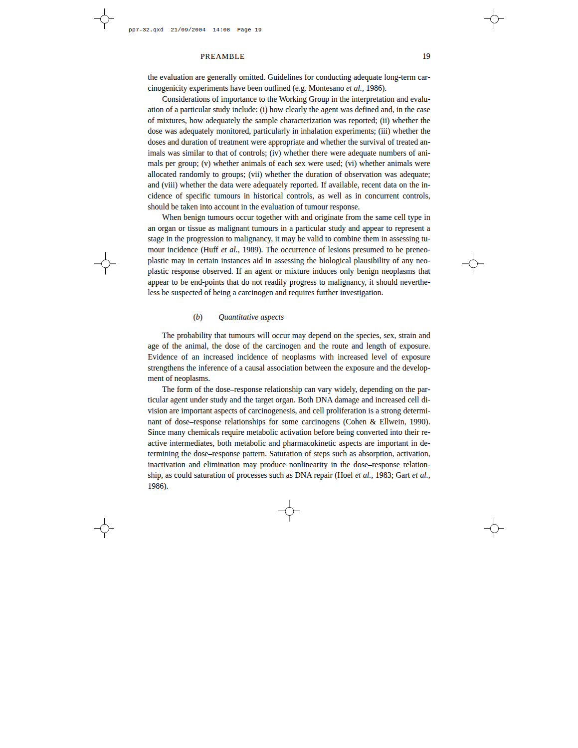pp7-32.qxd 21/09/2004 14:08 Page 19
PREAMBLE 19
the evaluation are generally omitted. Guidelines for conducting adequate long-term carcinogenicity experiments have been outlined (e.g. Montesano et al., 1986).
Considerations of importance to the Working Group in the interpretation and eva­luation of a particular study include: (i) how clearly the agent was defined and, in the case of mixtures, how adequately the sample characterization was reported; (ii) whether the dose was adequately monitored, particularly in inhalation experiments; (iii) whether the doses and duration of treatment were appropriate and whether the survival of treated animals was similar to that of controls; (iv) whether there were adequate numbers of animals per group; (v) whether animals of each sex were used; (vi) whether animals were allocated randomly to groups; (vii) whether the duration of observation was adequate; and (viii) whether the data were adequately reported. If available, recent data on the incidence of specific tumours in historical controls, as well as in concurrent controls, should be taken into account in the evaluation of tumour response.
When benign tumours occur together with and originate from the same cell type in an organ or tissue as malignant tumours in a particular study and appear to represent a stage in the progression to malignancy, it may be valid to combine them in assessing tumour incidence (Huff et al., 1989). The occurrence of lesions presumed to be pre­neoplastic may in certain instances aid in assessing the biological plausibility of any neo­plastic response observed. If an agent or mixture induces only benign neoplasms that appear to be end-points that do not readily progress to malignancy, it should nevertheless be suspected of being a carcinogen and requires further investigation.
(b)  Quantitative aspects
The probability that tumours will occur may depend on the species, sex, strain and age of the animal, the dose of the carcinogen and the route and length of exposure. Evidence of an increased incidence of neoplasms with increased level of exposure strengthens the inference of a causal association between the exposure and the develop­ment of neoplasms.
The form of the dose–response relationship can vary widely, depending on the particular agent under study and the target organ. Both DNA damage and increased cell division are important aspects of carcinogenesis, and cell proliferation is a strong deter­minant of dose–response relationships for some carcinogens (Cohen & Ellwein, 1990). Since many chemicals require metabolic activation before being converted into their reactive intermediates, both metabolic and pharmacokinetic aspects are important in determining the dose–response pattern. Saturation of steps such as absorption, activation, inactivation and elimination may produce nonlinearity in the dose–response relationship, as could saturation of processes such as DNA repair (Hoel et al., 1983; Gart et al., 1986).